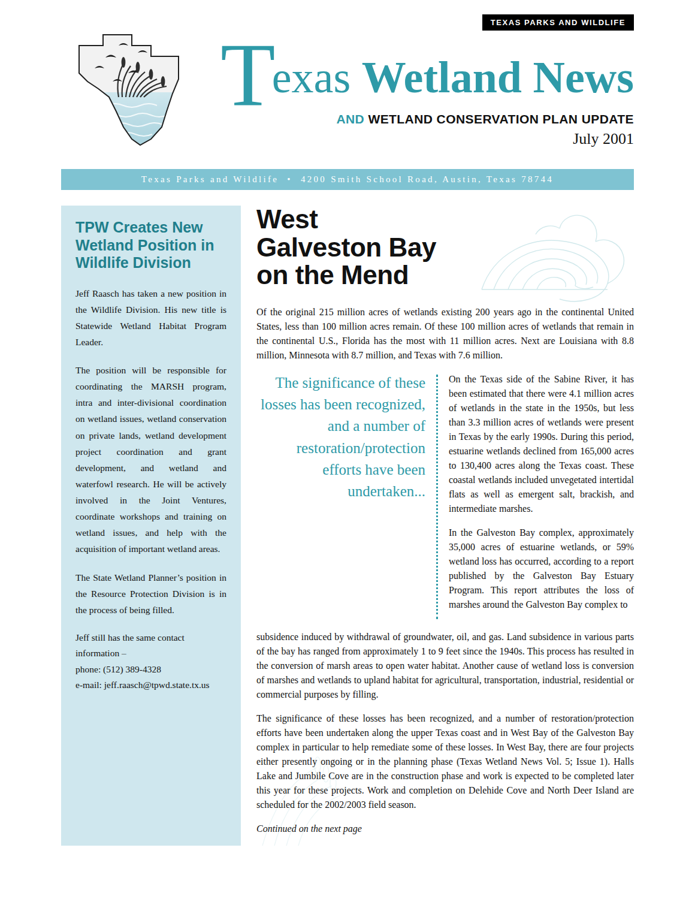TEXAS PARKS AND WILDLIFE
T exas Wetland News
AND WETLAND CONSERVATION PLAN UPDATE
July 2001
Texas Parks and Wildlife • 4200 Smith School Road, Austin, Texas 78744
TPW Creates New Wetland Position in Wildlife Division
Jeff Raasch has taken a new position in the Wildlife Division. His new title is Statewide Wetland Habitat Program Leader.
The position will be responsible for coordinating the MARSH program, intra and inter-divisional coordination on wetland issues, wetland conservation on private lands, wetland development project coordination and grant development, and wetland and waterfowl research. He will be actively involved in the Joint Ventures, coordinate workshops and training on wetland issues, and help with the acquisition of important wetland areas.
The State Wetland Planner’s position in the Resource Protection Division is in the process of being filled.
Jeff still has the same contact information –
phone: (512) 389-4328
e-mail: jeff.raasch@tpwd.state.tx.us
West
Galveston Bay
on the Mend
Of the original 215 million acres of wetlands existing 200 years ago in the continental United States, less than 100 million acres remain. Of these 100 million acres of wetlands that remain in the continental U.S., Florida has the most with 11 million acres. Next are Louisiana with 8.8 million, Minnesota with 8.7 million, and Texas with 7.6 million.
The significance of these losses has been recognized, and a number of restoration/protection efforts have been undertaken...
On the Texas side of the Sabine River, it has been estimated that there were 4.1 million acres of wetlands in the state in the 1950s, but less than 3.3 million acres of wetlands were present in Texas by the early 1990s. During this period, estuarine wetlands declined from 165,000 acres to 130,400 acres along the Texas coast. These coastal wetlands included unvegetated intertidal flats as well as emergent salt, brackish, and intermediate marshes.
In the Galveston Bay complex, approximately 35,000 acres of estuarine wetlands, or 59% wetland loss has occurred, according to a report published by the Galveston Bay Estuary Program. This report attributes the loss of marshes around the Galveston Bay complex to
subsidence induced by withdrawal of groundwater, oil, and gas. Land subsidence in various parts of the bay has ranged from approximately 1 to 9 feet since the 1940s. This process has resulted in the conversion of marsh areas to open water habitat. Another cause of wetland loss is conversion of marshes and wetlands to upland habitat for agricultural, transportation, industrial, residential or commercial purposes by filling.
The significance of these losses has been recognized, and a number of restoration/protection efforts have been undertaken along the upper Texas coast and in West Bay of the Galveston Bay complex in particular to help remediate some of these losses. In West Bay, there are four projects either presently ongoing or in the planning phase (Texas Wetland News Vol. 5; Issue 1). Halls Lake and Jumbile Cove are in the construction phase and work is expected to be completed later this year for these projects. Work and completion on Delehide Cove and North Deer Island are scheduled for the 2002/2003 field season.
Continued on the next page